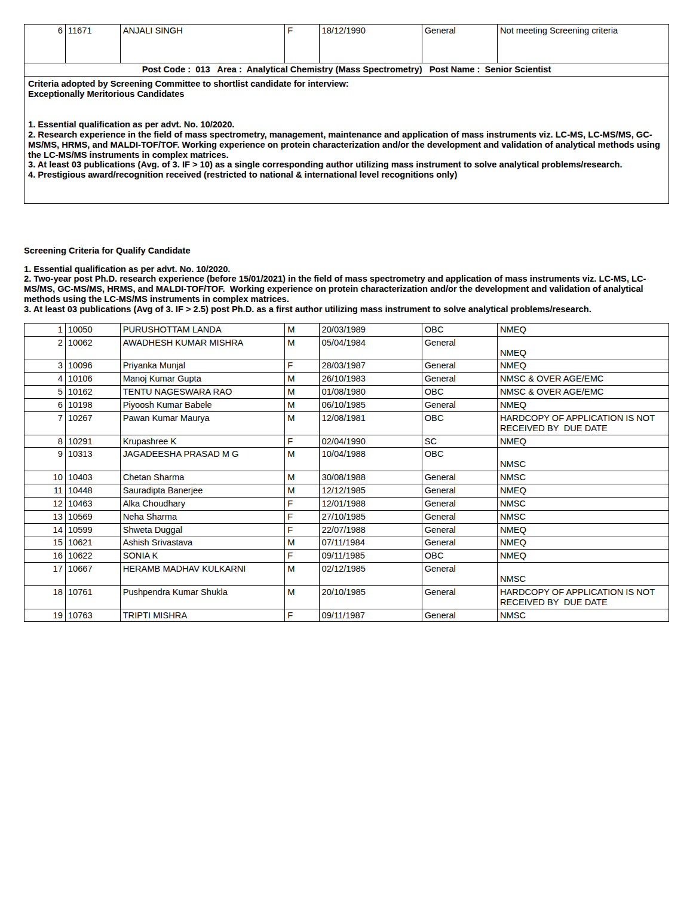| 6 | 11671 | ANJALI SINGH | F | 18/12/1990 | General | Not meeting Screening criteria |
| Post Code : 013 Area : Analytical Chemistry (Mass Spectrometry) Post Name : Senior Scientist |
Criteria adopted by Screening Committee to shortlist candidate for interview:
Exceptionally Meritorious Candidates
1. Essential qualification as per advt. No. 10/2020.
2. Research experience in the field of mass spectrometry, management, maintenance and application of mass instruments viz. LC-MS, LC-MS/MS, GC-MS/MS, HRMS, and MALDI-TOF/TOF. Working experience on protein characterization and/or the development and validation of analytical methods using the LC-MS/MS instruments in complex matrices.
3. At least 03 publications (Avg. of 3. IF > 10) as a single corresponding author utilizing mass instrument to solve analytical problems/research.
4. Prestigious award/recognition received (restricted to national & international level recognitions only)
Screening Criteria for Qualify Candidate
1. Essential qualification as per advt. No. 10/2020.
2. Two-year post Ph.D. research experience (before 15/01/2021) in the field of mass spectrometry and application of mass instruments viz. LC-MS, LC-MS/MS, GC-MS/MS, HRMS, and MALDI-TOF/TOF. Working experience on protein characterization and/or the development and validation of analytical methods using the LC-MS/MS instruments in complex matrices.
3. At least 03 publications (Avg of 3. IF > 2.5) post Ph.D. as a first author utilizing mass instrument to solve analytical problems/research.
| 1 | 10050 | PURUSHOTTAM LANDA | M | 20/03/1989 | OBC | NMEQ |
| 2 | 10062 | AWADHESH KUMAR MISHRA | M | 05/04/1984 | General | NMEQ |
| 3 | 10096 | Priyanka Munjal | F | 28/03/1987 | General | NMEQ |
| 4 | 10106 | Manoj Kumar Gupta | M | 26/10/1983 | General | NMSC & OVER AGE/EMC |
| 5 | 10162 | TENTU NAGESWARA RAO | M | 01/08/1980 | OBC | NMSC & OVER AGE/EMC |
| 6 | 10198 | Piyoosh Kumar Babele | M | 06/10/1985 | General | NMEQ |
| 7 | 10267 | Pawan Kumar Maurya | M | 12/08/1981 | OBC | HARDCOPY OF APPLICATION IS NOT RECEIVED BY DUE DATE |
| 8 | 10291 | Krupashree K | F | 02/04/1990 | SC | NMEQ |
| 9 | 10313 | JAGADEESHA PRASAD M G | M | 10/04/1988 | OBC | NMSC |
| 10 | 10403 | Chetan Sharma | M | 30/08/1988 | General | NMSC |
| 11 | 10448 | Sauradipta Banerjee | M | 12/12/1985 | General | NMEQ |
| 12 | 10463 | Alka Choudhary | F | 12/01/1988 | General | NMSC |
| 13 | 10569 | Neha Sharma | F | 27/10/1985 | General | NMSC |
| 14 | 10599 | Shweta Duggal | F | 22/07/1988 | General | NMEQ |
| 15 | 10621 | Ashish Srivastava | M | 07/11/1984 | General | NMEQ |
| 16 | 10622 | SONIA K | F | 09/11/1985 | OBC | NMEQ |
| 17 | 10667 | HERAMB MADHAV KULKARNI | M | 02/12/1985 | General | NMSC |
| 18 | 10761 | Pushpendra Kumar Shukla | M | 20/10/1985 | General | HARDCOPY OF APPLICATION IS NOT RECEIVED BY DUE DATE |
| 19 | 10763 | TRIPTI MISHRA | F | 09/11/1987 | General | NMSC |